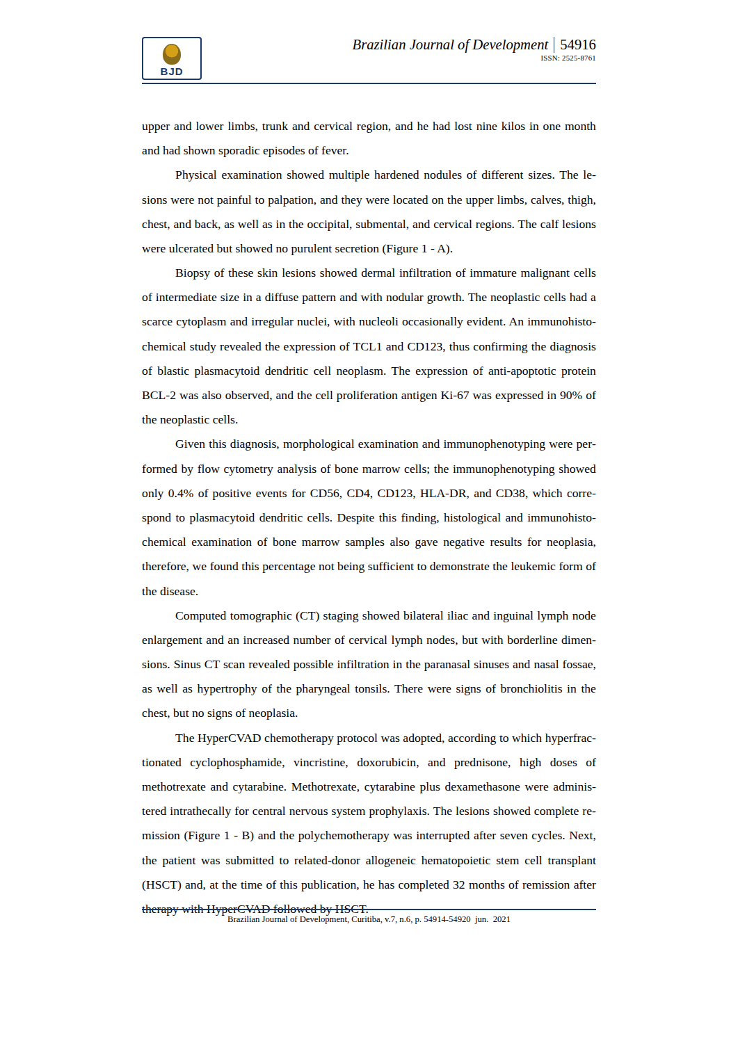BJD
Brazilian Journal of Development 54916
ISSN: 2525-8761
upper and lower limbs, trunk and cervical region, and he had lost nine kilos in one month and had shown sporadic episodes of fever.
Physical examination showed multiple hardened nodules of different sizes. The lesions were not painful to palpation, and they were located on the upper limbs, calves, thigh, chest, and back, as well as in the occipital, submental, and cervical regions. The calf lesions were ulcerated but showed no purulent secretion (Figure 1 - A).
Biopsy of these skin lesions showed dermal infiltration of immature malignant cells of intermediate size in a diffuse pattern and with nodular growth. The neoplastic cells had a scarce cytoplasm and irregular nuclei, with nucleoli occasionally evident. An immunohistochemical study revealed the expression of TCL1 and CD123, thus confirming the diagnosis of blastic plasmacytoid dendritic cell neoplasm. The expression of anti-apoptotic protein BCL-2 was also observed, and the cell proliferation antigen Ki-67 was expressed in 90% of the neoplastic cells.
Given this diagnosis, morphological examination and immunophenotyping were performed by flow cytometry analysis of bone marrow cells; the immunophenotyping showed only 0.4% of positive events for CD56, CD4, CD123, HLA-DR, and CD38, which correspond to plasmacytoid dendritic cells. Despite this finding, histological and immunohistochemical examination of bone marrow samples also gave negative results for neoplasia, therefore, we found this percentage not being sufficient to demonstrate the leukemic form of the disease.
Computed tomographic (CT) staging showed bilateral iliac and inguinal lymph node enlargement and an increased number of cervical lymph nodes, but with borderline dimensions. Sinus CT scan revealed possible infiltration in the paranasal sinuses and nasal fossae, as well as hypertrophy of the pharyngeal tonsils. There were signs of bronchiolitis in the chest, but no signs of neoplasia.
The HyperCVAD chemotherapy protocol was adopted, according to which hyperfractionated cyclophosphamide, vincristine, doxorubicin, and prednisone, high doses of methotrexate and cytarabine. Methotrexate, cytarabine plus dexamethasone were administered intrathecally for central nervous system prophylaxis. The lesions showed complete remission (Figure 1 - B) and the polychemotherapy was interrupted after seven cycles. Next, the patient was submitted to related-donor allogeneic hematopoietic stem cell transplant (HSCT) and, at the time of this publication, he has completed 32 months of remission after therapy with HyperCVAD followed by HSCT.
Brazilian Journal of Development, Curitiba, v.7, n.6, p. 54914-54920 jun. 2021